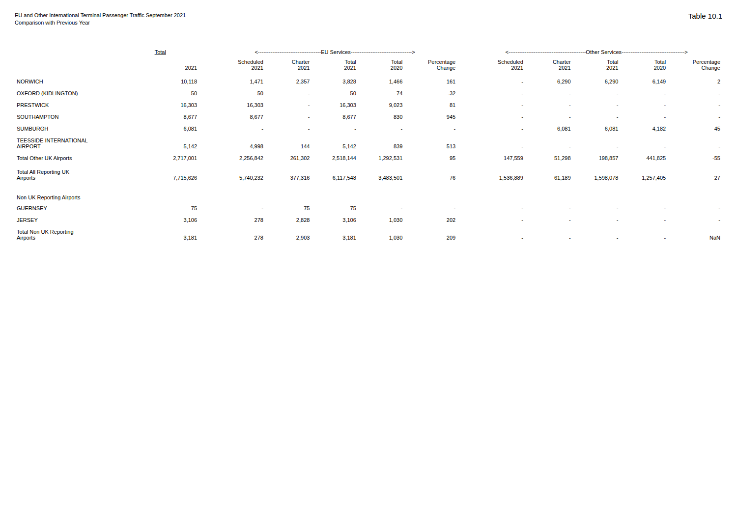EU and Other International Terminal Passenger Traffic September 2021
Comparison with Previous Year
Table 10.1
| | Total | | <-----------------------------------EU Services----------------------------------> | | <-------------------------------------------Other Services-----------------------------------> |
| | 2021 | | Scheduled 2021 | Charter 2021 | Total 2021 | Total 2020 | Percentage Change | | Scheduled 2021 | Charter 2021 | Total 2021 | Total 2020 | Percentage Change |
| NORWICH | 10,118 | | 1,471 | 2,357 | 3,828 | 1,466 | 161 | | - | 6,290 | 6,290 | 6,149 | 2 |
| OXFORD (KIDLINGTON) | 50 | | 50 | - | 50 | 74 | -32 | | - | - | - | - | - |
| PRESTWICK | 16,303 | | 16,303 | - | 16,303 | 9,023 | 81 | | - | - | - | - | - |
| SOUTHAMPTON | 8,677 | | 8,677 | - | 8,677 | 830 | 945 | | - | - | - | - | - |
| SUMBURGH | 6,081 | | - | - | - | - | - | | - | 6,081 | 6,081 | 4,182 | 45 |
| TEESSIDE INTERNATIONAL AIRPORT | 5,142 | | 4,998 | 144 | 5,142 | 839 | 513 | | - | - | - | - | - |
| Total Other UK Airports | 2,717,001 | | 2,256,842 | 261,302 | 2,518,144 | 1,292,531 | 95 | | 147,559 | 51,298 | 198,857 | 441,825 | -55 |
| Total All Reporting UK Airports | 7,715,626 | | 5,740,232 | 377,316 | 6,117,548 | 3,483,501 | 76 | | 1,536,889 | 61,189 | 1,598,078 | 1,257,405 | 27 |
| Non UK Reporting Airports | | | | | | | | | | | | | |
| GUERNSEY | 75 | | - | 75 | 75 | - | - | | - | - | - | - | - |
| JERSEY | 3,106 | | 278 | 2,828 | 3,106 | 1,030 | 202 | | - | - | - | - | - |
| Total Non UK Reporting Airports | 3,181 | | 278 | 2,903 | 3,181 | 1,030 | 209 | | - | - | - | - | NaN |